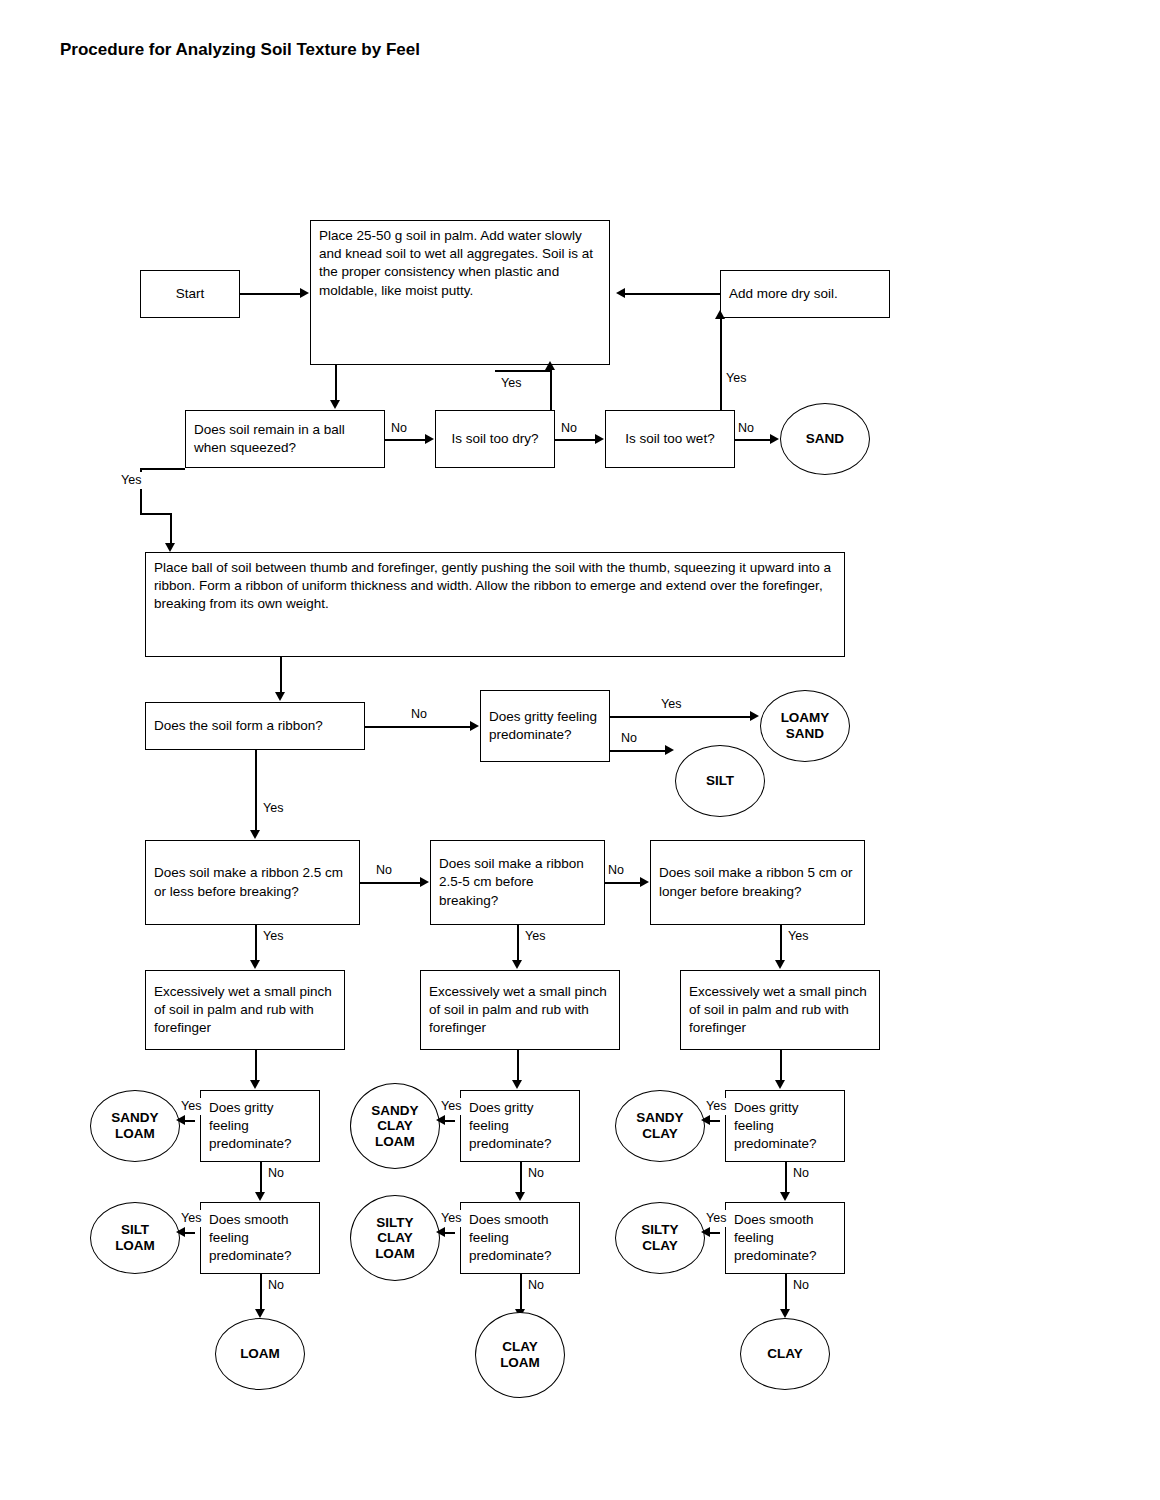Procedure for Analyzing Soil Texture by Feel
Start
Place 25-50 g soil in palm. Add water slowly and knead soil to wet all aggregates. Soil is at the proper consistency when plastic and moldable, like moist putty.
Add more dry soil.
Does soil remain in a ball when squeezed?
Is soil too dry?
Is soil too wet?
SAND
No
No
No
Yes
Yes
Yes
Place ball of soil between thumb and forefinger, gently pushing the soil with the thumb, squeezing it upward into a ribbon. Form a ribbon of uniform thickness and width. Allow the ribbon to emerge and extend over the forefinger, breaking from its own weight.
Does the soil form a ribbon?
Does gritty feeling predominate?
LOAMY
SAND
SILT
No
Yes
No
Yes
Does soil make a ribbon 2.5 cm or less before breaking?
Does soil make a ribbon 2.5-5 cm before breaking?
Does soil make a ribbon 5 cm or longer before breaking?
No
No
Yes
Yes
Yes
Excessively wet a small pinch of soil in palm and rub with forefinger
Excessively wet a small pinch of soil in palm and rub with forefinger
Excessively wet a small pinch of soil in palm and rub with forefinger
Does gritty feeling predominate?
Does gritty feeling predominate?
Does gritty feeling predominate?
SANDY
LOAM
SANDY
CLAY
LOAM
SANDY
CLAY
Yes
Yes
Yes
No
No
No
Does smooth feeling predominate?
Does smooth feeling predominate?
Does smooth feeling predominate?
SILT
LOAM
SILTY
CLAY
LOAM
SILTY
CLAY
Yes
Yes
Yes
No
No
No
LOAM
CLAY
LOAM
CLAY